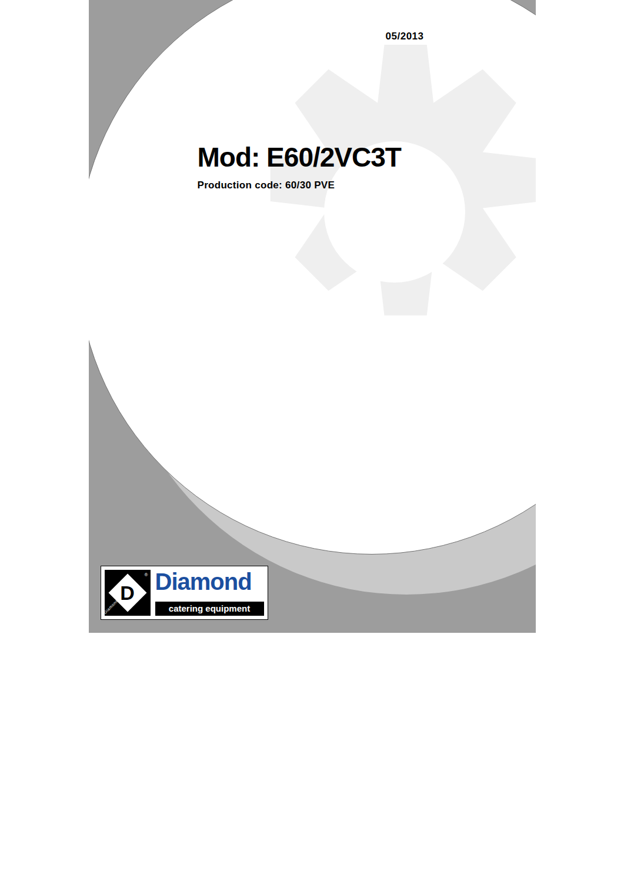05/2013
Mod: E60/2VC3T
Production code: 60/30 PVE
D
®
Diamond
Diamond
catering equipment